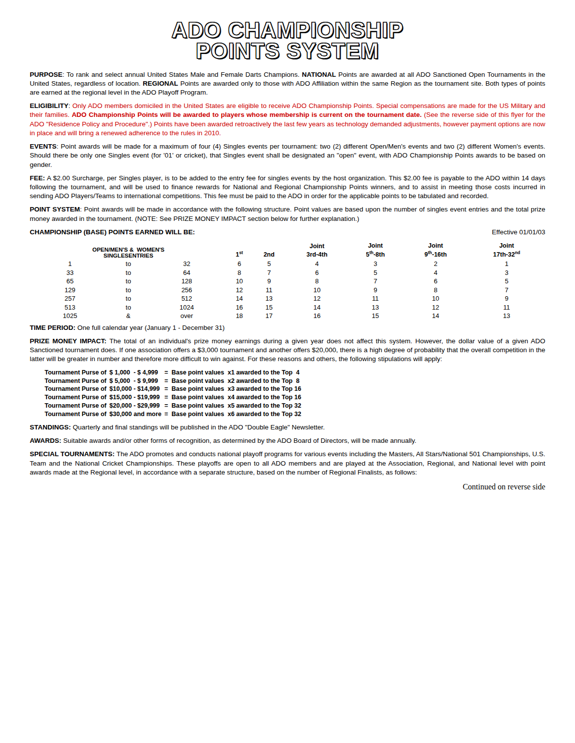ADO CHAMPIONSHIP
POINTS SYSTEM
PURPOSE: To rank and select annual United States Male and Female Darts Champions. NATIONAL Points are awarded at all ADO Sanctioned Open Tournaments in the United States, regardless of location. REGIONAL Points are awarded only to those with ADO Affiliation within the same Region as the tournament site. Both types of points are earned at the regional level in the ADO Playoff Program.
ELIGIBILITY: Only ADO members domiciled in the United States are eligible to receive ADO Championship Points. Special compensations are made for the US Military and their families. ADO Championship Points will be awarded to players whose membership is current on the tournament date. (See the reverse side of this flyer for the ADO "Residence Policy and Procedure".) Points have been awarded retroactively the last few years as technology demanded adjustments, however payment options are now in place and will bring a renewed adherence to the rules in 2010.
EVENTS: Point awards will be made for a maximum of four (4) Singles events per tournament: two (2) different Open/Men's events and two (2) different Women's events. Should there be only one Singles event (for '01' or cricket), that Singles event shall be designated an "open" event, with ADO Championship Points awards to be based on gender.
FEE: A $2.00 Surcharge, per Singles player, is to be added to the entry fee for singles events by the host organization. This $2.00 fee is payable to the ADO within 14 days following the tournament, and will be used to finance rewards for National and Regional Championship Points winners, and to assist in meeting those costs incurred in sending ADO Players/Teams to international competitions. This fee must be paid to the ADO in order for the applicable points to be tabulated and recorded.
POINT SYSTEM: Point awards will be made in accordance with the following structure. Point values are based upon the number of singles event entries and the total prize money awarded in the tournament. (NOTE: See PRIZE MONEY IMPACT section below for further explanation.)
CHAMPIONSHIP (BASE) POINTS EARNED WILL BE: Effective 01/01/03
| OPEN/MEN'S & WOMEN'S SINGLESENTRIES | 1 st | 2nd | Joint 3rd-4th | Joint 5 th -8th | Joint 9 th -16th | Joint 17th-32 nd |
| --- | --- | --- | --- | --- | --- | --- |
| 1 | to | 32 | 6 | 5 | 4 | 3 | 2 | 1 |
| 33 | to | 64 | 8 | 7 | 6 | 5 | 4 | 3 |
| 65 | to | 128 | 10 | 9 | 8 | 7 | 6 | 5 |
| 129 | to | 256 | 12 | 11 | 10 | 9 | 8 | 7 |
| 257 | to | 512 | 14 | 13 | 12 | 11 | 10 | 9 |
| 513 | to | 1024 | 16 | 15 | 14 | 13 | 12 | 11 |
| 1025 | & | over | 18 | 17 | 16 | 15 | 14 | 13 |
TIME PERIOD: One full calendar year (January 1 - December 31)
PRIZE MONEY IMPACT: The total of an individual's prize money earnings during a given year does not affect this system. However, the dollar value of a given ADO Sanctioned tournament does. If one association offers a $3,000 tournament and another offers $20,000, there is a high degree of probability that the overall competition in the latter will be greater in number and therefore more difficult to win against. For these reasons and others, the following stipulations will apply:
| Tournament Purse of | $ 1,000 - $ 4,999 | = Base point values x1 awarded to the Top 4 |
| Tournament Purse of | $ 5,000 - $ 9,999 | = Base point values x2 awarded to the Top 8 |
| Tournament Purse of | $10,000 - $14,999 | = Base point values x3 awarded to the Top 16 |
| Tournament Purse of | $15,000 - $19,999 | = Base point values x4 awarded to the Top 16 |
| Tournament Purse of | $20,000 - $29,999 | = Base point values x5 awarded to the Top 32 |
| Tournament Purse of | $30,000 and more | = Base point values x6 awarded to the Top 32 |
STANDINGS: Quarterly and final standings will be published in the ADO "Double Eagle" Newsletter.
AWARDS: Suitable awards and/or other forms of recognition, as determined by the ADO Board of Directors, will be made annually.
SPECIAL TOURNAMENTS: The ADO promotes and conducts national playoff programs for various events including the Masters, All Stars/National 501 Championships, U.S. Team and the National Cricket Championships. These playoffs are open to all ADO members and are played at the Association, Regional, and National level with point awards made at the Regional level, in accordance with a separate structure, based on the number of Regional Finalists, as follows:
Continued on reverse side